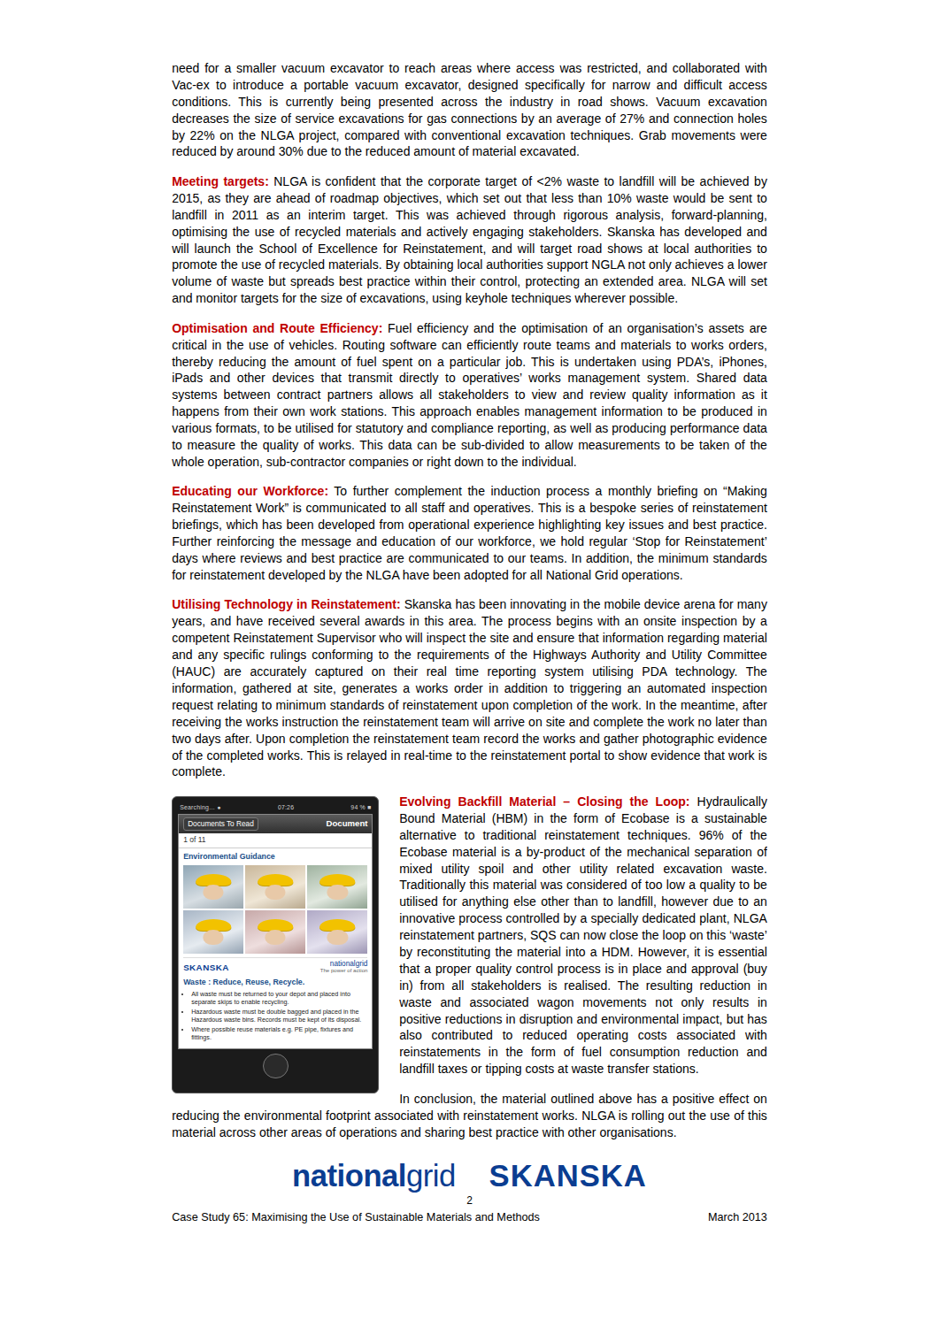need for a smaller vacuum excavator to reach areas where access was restricted, and collaborated with Vac-ex to introduce a portable vacuum excavator, designed specifically for narrow and difficult access conditions. This is currently being presented across the industry in road shows. Vacuum excavation decreases the size of service excavations for gas connections by an average of 27% and connection holes by 22% on the NLGA project, compared with conventional excavation techniques. Grab movements were reduced by around 30% due to the reduced amount of material excavated.
Meeting targets: NLGA is confident that the corporate target of <2% waste to landfill will be achieved by 2015, as they are ahead of roadmap objectives, which set out that less than 10% waste would be sent to landfill in 2011 as an interim target. This was achieved through rigorous analysis, forward-planning, optimising the use of recycled materials and actively engaging stakeholders. Skanska has developed and will launch the School of Excellence for Reinstatement, and will target road shows at local authorities to promote the use of recycled materials. By obtaining local authorities support NGLA not only achieves a lower volume of waste but spreads best practice within their control, protecting an extended area. NLGA will set and monitor targets for the size of excavations, using keyhole techniques wherever possible.
Optimisation and Route Efficiency: Fuel efficiency and the optimisation of an organisation’s assets are critical in the use of vehicles. Routing software can efficiently route teams and materials to works orders, thereby reducing the amount of fuel spent on a particular job. This is undertaken using PDA’s, iPhones, iPads and other devices that transmit directly to operatives’ works management system. Shared data systems between contract partners allows all stakeholders to view and review quality information as it happens from their own work stations. This approach enables management information to be produced in various formats, to be utilised for statutory and compliance reporting, as well as producing performance data to measure the quality of works. This data can be sub-divided to allow measurements to be taken of the whole operation, sub-contractor companies or right down to the individual.
Educating our Workforce: To further complement the induction process a monthly briefing on “Making Reinstatement Work” is communicated to all staff and operatives. This is a bespoke series of reinstatement briefings, which has been developed from operational experience highlighting key issues and best practice. Further reinforcing the message and education of our workforce, we hold regular ‘Stop for Reinstatement’ days where reviews and best practice are communicated to our teams. In addition, the minimum standards for reinstatement developed by the NLGA have been adopted for all National Grid operations.
Utilising Technology in Reinstatement: Skanska has been innovating in the mobile device arena for many years, and have received several awards in this area. The process begins with an onsite inspection by a competent Reinstatement Supervisor who will inspect the site and ensure that information regarding material and any specific rulings conforming to the requirements of the Highways Authority and Utility Committee (HAUC) are accurately captured on their real time reporting system utilising PDA technology. The information, gathered at site, generates a works order in addition to triggering an automated inspection request relating to minimum standards of reinstatement upon completion of the work. In the meantime, after receiving the works instruction the reinstatement team will arrive on site and complete the work no later than two days after. Upon completion the reinstatement team record the works and gather photographic evidence of the completed works. This is relayed in real-time to the reinstatement portal to show evidence that work is complete.
Searching… ● 07:26 94 % ■
Documents To Read Document
1 of 11
Environmental Guidance
SKANSKA
nationalgridThe power of action
Waste : Reduce, Reuse, Recycle.
All waste must be returned to your depot and placed into separate skips to enable recycling.
Hazardous waste must be double bagged and placed in the Hazardous waste bins. Records must be kept of its disposal.
Where possible reuse materials e.g. PE pipe, fixtures and fittings.
Evolving Backfill Material – Closing the Loop: Hydraulically Bound Material (HBM) in the form of Ecobase is a sustainable alternative to traditional reinstatement techniques. 96% of the Ecobase material is a by-product of the mechanical separation of mixed utility spoil and other utility related excavation waste. Traditionally this material was considered of too low a quality to be utilised for anything else other than to landfill, however due to an innovative process controlled by a specially dedicated plant, NLGA reinstatement partners, SQS can now close the loop on this ‘waste’ by reconstituting the material into a HDM. However, it is essential that a proper quality control process is in place and approval (buy in) from all stakeholders is realised. The resulting reduction in waste and associated wagon movements not only results in positive reductions in disruption and environmental impact, but has also contributed to reduced operating costs associated with reinstatements in the form of fuel consumption reduction and landfill taxes or tipping costs at waste transfer stations.
In conclusion, the material outlined above has a positive effect on reducing the environmental footprint associated with reinstatement works. NLGA is rolling out the use of this material across other areas of operations and sharing best practice with other organisations.
nationalgrid
SKANSKA
2
Case Study 65: Maximising the Use of Sustainable Materials and Methods March 2013